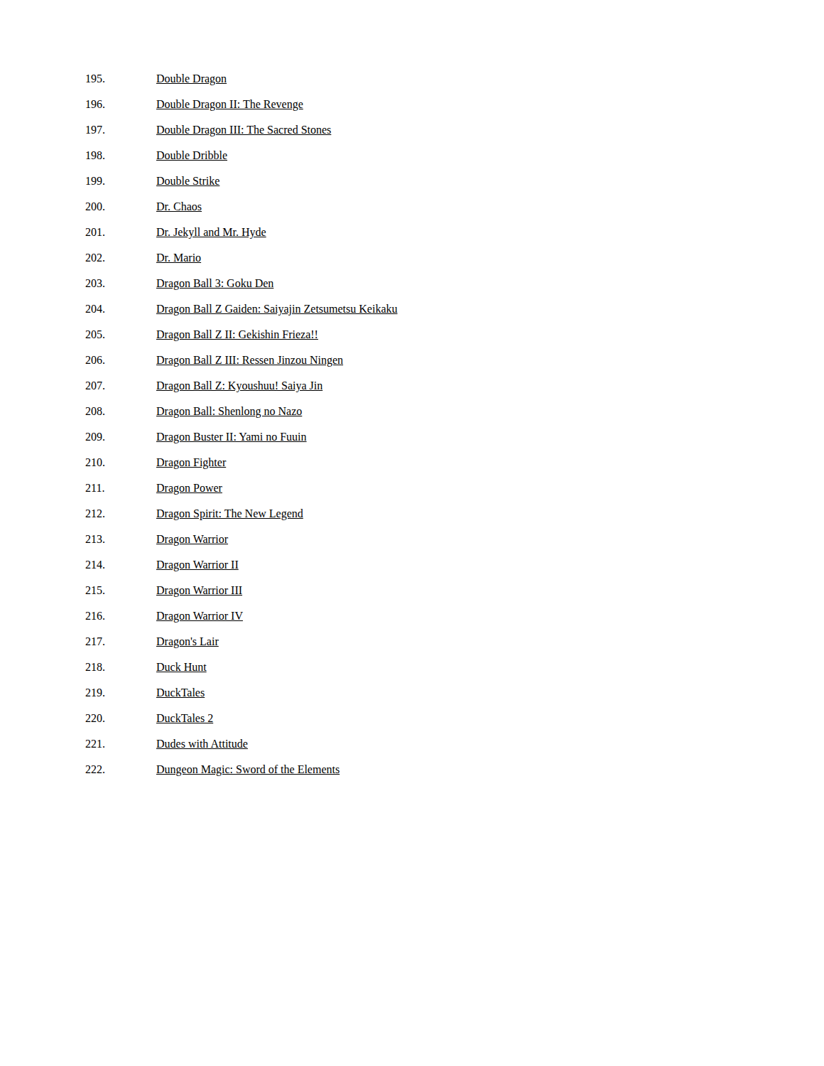Double Dragon
Double Dragon II: The Revenge
Double Dragon III: The Sacred Stones
Double Dribble
Double Strike
Dr. Chaos
Dr. Jekyll and Mr. Hyde
Dr. Mario
Dragon Ball 3: Goku Den
Dragon Ball Z Gaiden: Saiyajin Zetsumetsu Keikaku
Dragon Ball Z II: Gekishin Frieza!!
Dragon Ball Z III: Ressen Jinzou Ningen
Dragon Ball Z: Kyoushuu! Saiya Jin
Dragon Ball: Shenlong no Nazo
Dragon Buster II: Yami no Fuuin
Dragon Fighter
Dragon Power
Dragon Spirit: The New Legend
Dragon Warrior
Dragon Warrior II
Dragon Warrior III
Dragon Warrior IV
Dragon's Lair
Duck Hunt
DuckTales
DuckTales 2
Dudes with Attitude
Dungeon Magic: Sword of the Elements